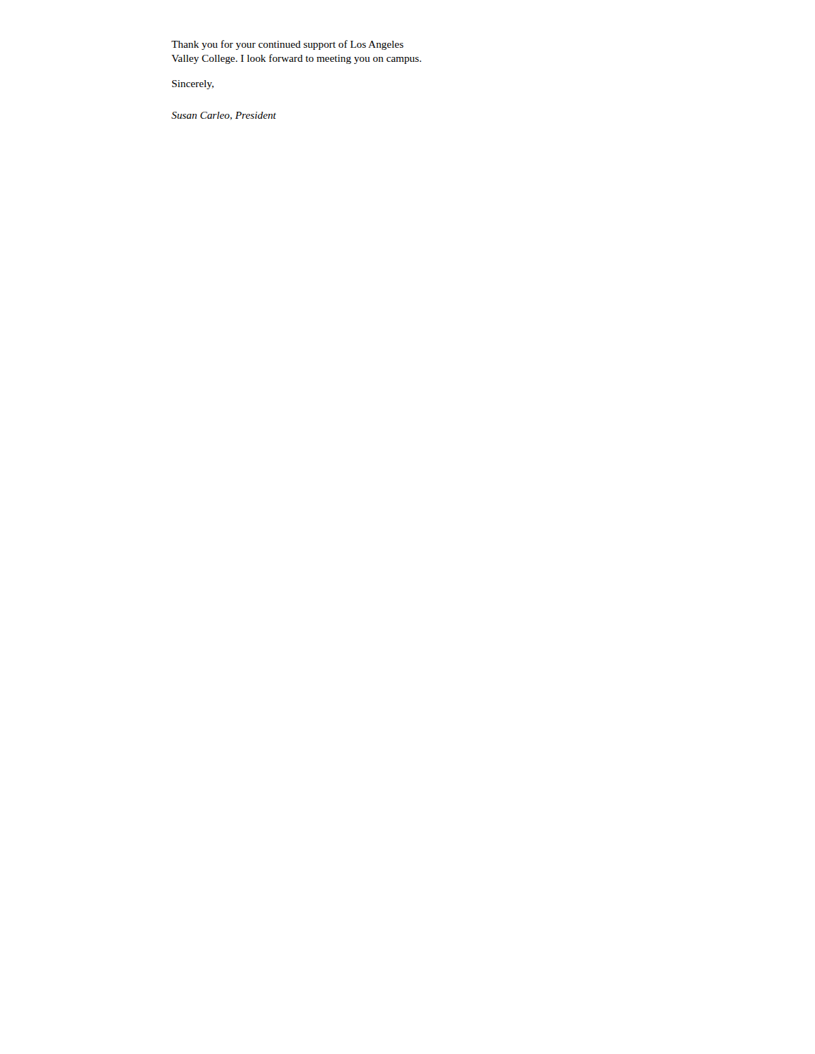Thank you for your continued support of Los Angeles
Valley College. I look forward to meeting you on campus.
Sincerely,
Susan Carleo, President